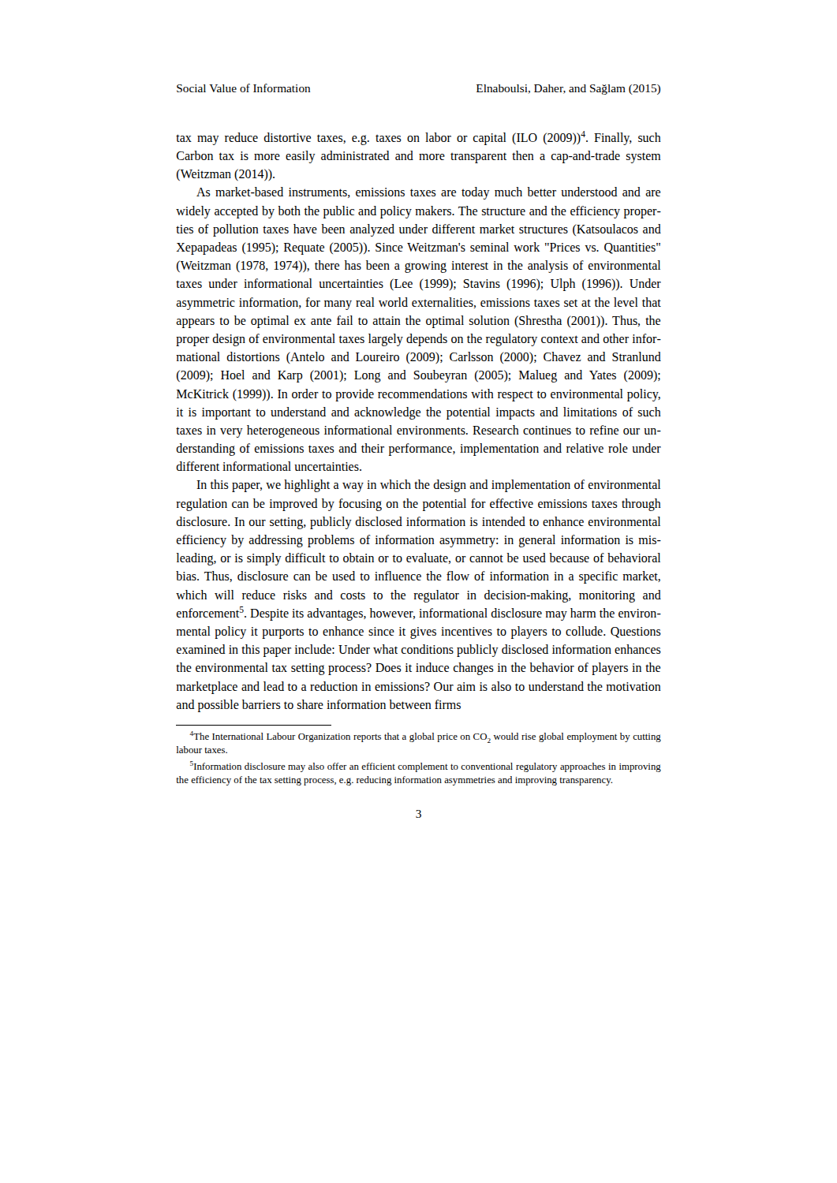Social Value of Information
Elnaboulsi, Daher, and Sağlam (2015)
tax may reduce distortive taxes, e.g. taxes on labor or capital (ILO (2009))4. Finally, such Carbon tax is more easily administrated and more transparent then a cap-and-trade system (Weitzman (2014)).
As market-based instruments, emissions taxes are today much better understood and are widely accepted by both the public and policy makers. The structure and the efficiency properties of pollution taxes have been analyzed under different market structures (Katsoulacos and Xepapadeas (1995); Requate (2005)). Since Weitzman's seminal work "Prices vs. Quantities" (Weitzman (1978, 1974)), there has been a growing interest in the analysis of environmental taxes under informational uncertainties (Lee (1999); Stavins (1996); Ulph (1996)). Under asymmetric information, for many real world externalities, emissions taxes set at the level that appears to be optimal ex ante fail to attain the optimal solution (Shrestha (2001)). Thus, the proper design of environmental taxes largely depends on the regulatory context and other informational distortions (Antelo and Loureiro (2009); Carlsson (2000); Chavez and Stranlund (2009); Hoel and Karp (2001); Long and Soubeyran (2005); Malueg and Yates (2009); McKitrick (1999)). In order to provide recommendations with respect to environmental policy, it is important to understand and acknowledge the potential impacts and limitations of such taxes in very heterogeneous informational environments. Research continues to refine our understanding of emissions taxes and their performance, implementation and relative role under different informational uncertainties.
In this paper, we highlight a way in which the design and implementation of environmental regulation can be improved by focusing on the potential for effective emissions taxes through disclosure. In our setting, publicly disclosed information is intended to enhance environmental efficiency by addressing problems of information asymmetry: in general information is misleading, or is simply difficult to obtain or to evaluate, or cannot be used because of behavioral bias. Thus, disclosure can be used to influence the flow of information in a specific market, which will reduce risks and costs to the regulator in decision-making, monitoring and enforcement5. Despite its advantages, however, informational disclosure may harm the environmental policy it purports to enhance since it gives incentives to players to collude. Questions examined in this paper include: Under what conditions publicly disclosed information enhances the environmental tax setting process? Does it induce changes in the behavior of players in the marketplace and lead to a reduction in emissions? Our aim is also to understand the motivation and possible barriers to share information between firms
4The International Labour Organization reports that a global price on CO2 would rise global employment by cutting labour taxes.
5Information disclosure may also offer an efficient complement to conventional regulatory approaches in improving the efficiency of the tax setting process, e.g. reducing information asymmetries and improving transparency.
3